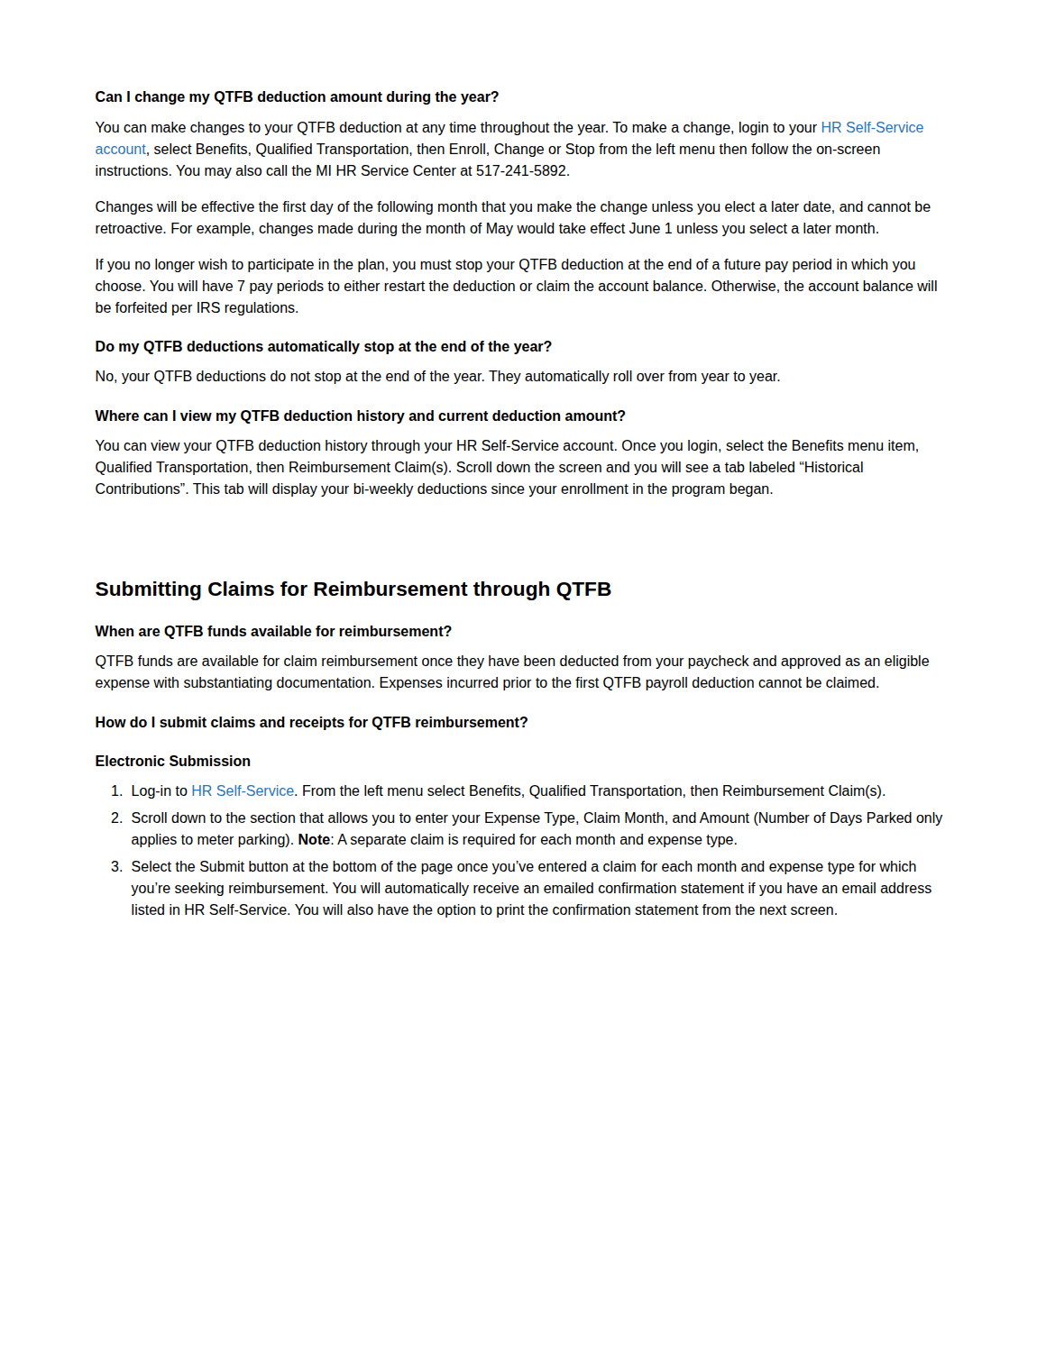Can I change my QTFB deduction amount during the year?
You can make changes to your QTFB deduction at any time throughout the year. To make a change, login to your HR Self-Service account, select Benefits, Qualified Transportation, then Enroll, Change or Stop from the left menu then follow the on-screen instructions. You may also call the MI HR Service Center at 517-241-5892.
Changes will be effective the first day of the following month that you make the change unless you elect a later date, and cannot be retroactive. For example, changes made during the month of May would take effect June 1 unless you select a later month.
If you no longer wish to participate in the plan, you must stop your QTFB deduction at the end of a future pay period in which you choose. You will have 7 pay periods to either restart the deduction or claim the account balance. Otherwise, the account balance will be forfeited per IRS regulations.
Do my QTFB deductions automatically stop at the end of the year?
No, your QTFB deductions do not stop at the end of the year. They automatically roll over from year to year.
Where can I view my QTFB deduction history and current deduction amount?
You can view your QTFB deduction history through your HR Self-Service account. Once you login, select the Benefits menu item, Qualified Transportation, then Reimbursement Claim(s). Scroll down the screen and you will see a tab labeled “Historical Contributions”. This tab will display your bi-weekly deductions since your enrollment in the program began.
Submitting Claims for Reimbursement through QTFB
When are QTFB funds available for reimbursement?
QTFB funds are available for claim reimbursement once they have been deducted from your paycheck and approved as an eligible expense with substantiating documentation. Expenses incurred prior to the first QTFB payroll deduction cannot be claimed.
How do I submit claims and receipts for QTFB reimbursement?
Electronic Submission
Log-in to HR Self-Service. From the left menu select Benefits, Qualified Transportation, then Reimbursement Claim(s).
Scroll down to the section that allows you to enter your Expense Type, Claim Month, and Amount (Number of Days Parked only applies to meter parking). Note: A separate claim is required for each month and expense type.
Select the Submit button at the bottom of the page once you’ve entered a claim for each month and expense type for which you’re seeking reimbursement. You will automatically receive an emailed confirmation statement if you have an email address listed in HR Self-Service. You will also have the option to print the confirmation statement from the next screen.